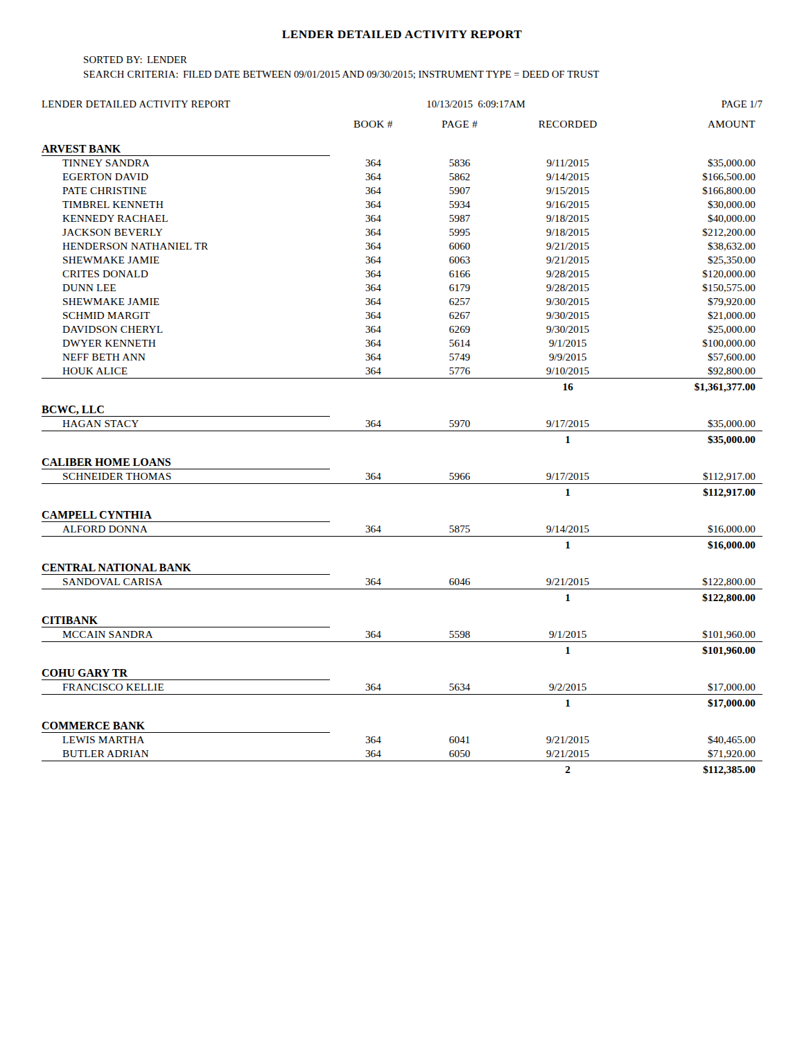LENDER DETAILED ACTIVITY REPORT
SORTED BY: LENDER
SEARCH CRITERIA: FILED DATE BETWEEN 09/01/2015 AND 09/30/2015; INSTRUMENT TYPE = DEED OF TRUST
LENDER DETAILED ACTIVITY REPORT
10/13/2015 6:09:17AM
PAGE 1/7
| | BOOK # | PAGE # | RECORDED | AMOUNT |
| --- | --- | --- | --- | --- |
| ARVEST BANK | |
| TINNEY SANDRA | 364 | 5836 | 9/11/2015 | $35,000.00 |
| EGERTON DAVID | 364 | 5862 | 9/14/2015 | $166,500.00 |
| PATE CHRISTINE | 364 | 5907 | 9/15/2015 | $166,800.00 |
| TIMBREL KENNETH | 364 | 5934 | 9/16/2015 | $30,000.00 |
| KENNEDY RACHAEL | 364 | 5987 | 9/18/2015 | $40,000.00 |
| JACKSON BEVERLY | 364 | 5995 | 9/18/2015 | $212,200.00 |
| HENDERSON NATHANIEL TR | 364 | 6060 | 9/21/2015 | $38,632.00 |
| SHEWMAKE JAMIE | 364 | 6063 | 9/21/2015 | $25,350.00 |
| CRITES DONALD | 364 | 6166 | 9/28/2015 | $120,000.00 |
| DUNN LEE | 364 | 6179 | 9/28/2015 | $150,575.00 |
| SHEWMAKE JAMIE | 364 | 6257 | 9/30/2015 | $79,920.00 |
| SCHMID MARGIT | 364 | 6267 | 9/30/2015 | $21,000.00 |
| DAVIDSON CHERYL | 364 | 6269 | 9/30/2015 | $25,000.00 |
| DWYER KENNETH | 364 | 5614 | 9/1/2015 | $100,000.00 |
| NEFF BETH ANN | 364 | 5749 | 9/9/2015 | $57,600.00 |
| HOUK ALICE | 364 | 5776 | 9/10/2015 | $92,800.00 |
| | | | 16 | $1,361,377.00 |
| BCWC, LLC | |
| HAGAN STACY | 364 | 5970 | 9/17/2015 | $35,000.00 |
| | | | 1 | $35,000.00 |
| CALIBER HOME LOANS | |
| SCHNEIDER THOMAS | 364 | 5966 | 9/17/2015 | $112,917.00 |
| | | | 1 | $112,917.00 |
| CAMPELL CYNTHIA | |
| ALFORD DONNA | 364 | 5875 | 9/14/2015 | $16,000.00 |
| | | | 1 | $16,000.00 |
| CENTRAL NATIONAL BANK | |
| SANDOVAL CARISA | 364 | 6046 | 9/21/2015 | $122,800.00 |
| | | | 1 | $122,800.00 |
| CITIBANK | |
| MCCAIN SANDRA | 364 | 5598 | 9/1/2015 | $101,960.00 |
| | | | 1 | $101,960.00 |
| COHU GARY TR | |
| FRANCISCO KELLIE | 364 | 5634 | 9/2/2015 | $17,000.00 |
| | | | 1 | $17,000.00 |
| COMMERCE BANK | |
| LEWIS MARTHA | 364 | 6041 | 9/21/2015 | $40,465.00 |
| BUTLER ADRIAN | 364 | 6050 | 9/21/2015 | $71,920.00 |
| | | | 2 | $112,385.00 |